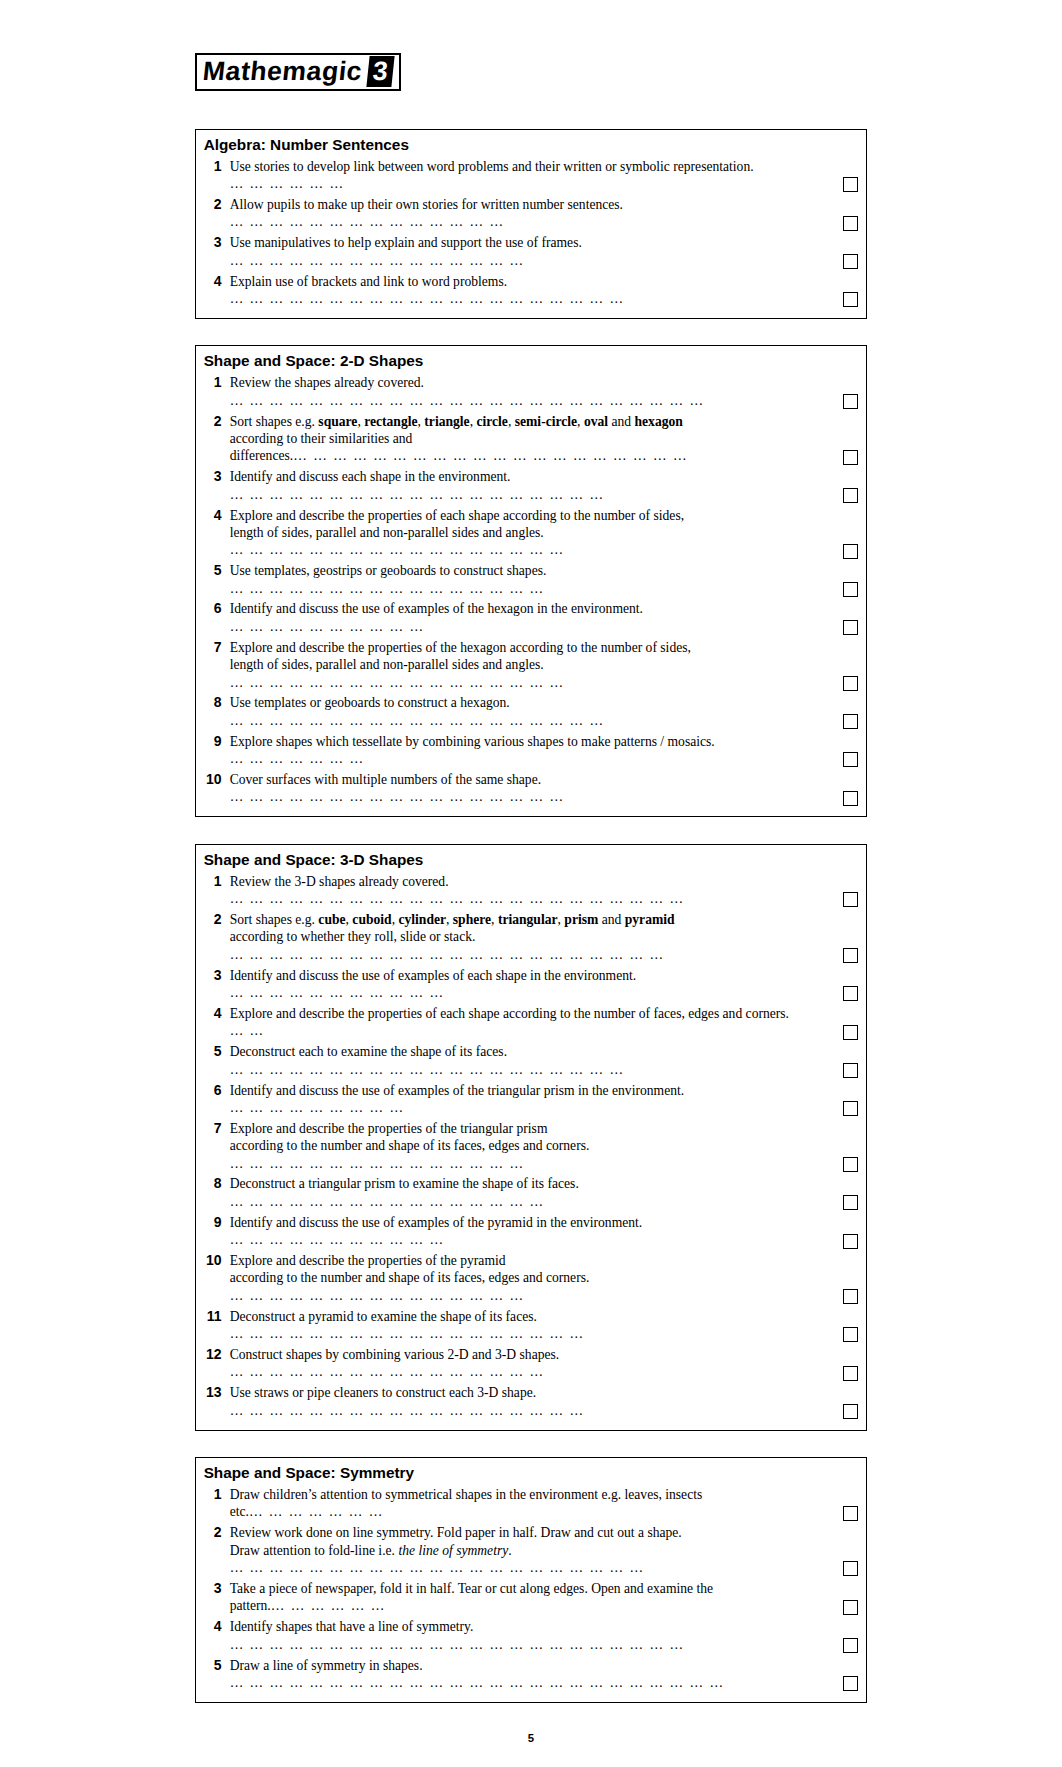Mathemagic 3
Algebra: Number Sentences
Use stories to develop link between word problems and their written or symbolic representation. … … … … … …
Allow pupils to make up their own stories for written number sentences. … … … … … … … … … … … … … …
Use manipulatives to help explain and support the use of frames. … … … … … … … … … … … … … … …
Explain use of brackets and link to word problems. … … … … … … … … … … … … … … … … … … … …
Shape and Space: 2-D Shapes
Review the shapes already covered. … … … … … … … … … … … … … … … … … … … … … … … …
Sort shapes e.g. square, rectangle, triangle, circle, semi-circle, oval and hexagon
according to their similarities and differences.… … … … … … … … … … … … … … … … … … … …
Identify and discuss each shape in the environment. … … … … … … … … … … … … … … … … … … …
Explore and describe the properties of each shape according to the number of sides,
length of sides, parallel and non-parallel sides and angles. … … … … … … … … … … … … … … … … …
Use templates, geostrips or geoboards to construct shapes. … … … … … … … … … … … … … … … …
Identify and discuss the use of examples of the hexagon in the environment. … … … … … … … … … …
Explore and describe the properties of the hexagon according to the number of sides,
length of sides, parallel and non-parallel sides and angles. … … … … … … … … … … … … … … … … …
Use templates or geoboards to construct a hexagon. … … … … … … … … … … … … … … … … … … …
Explore shapes which tessellate by combining various shapes to make patterns / mosaics. … … … … … … …
Cover surfaces with multiple numbers of the same shape. … … … … … … … … … … … … … … … … …
Shape and Space: 3-D Shapes
Review the 3-D shapes already covered. … … … … … … … … … … … … … … … … … … … … … … …
Sort shapes e.g. cube, cuboid, cylinder, sphere, triangular, prism and pyramid
according to whether they roll, slide or stack. … … … … … … … … … … … … … … … … … … … … … …
Identify and discuss the use of examples of each shape in the environment. … … … … … … … … … … …
Explore and describe the properties of each shape according to the number of faces, edges and corners. … …
Deconstruct each to examine the shape of its faces. … … … … … … … … … … … … … … … … … … … …
Identify and discuss the use of examples of the triangular prism in the environment. … … … … … … … … …
Explore and describe the properties of the triangular prism
according to the number and shape of its faces, edges and corners. … … … … … … … … … … … … … … …
Deconstruct a triangular prism to examine the shape of its faces. … … … … … … … … … … … … … … … …
Identify and discuss the use of examples of the pyramid in the environment. … … … … … … … … … … …
Explore and describe the properties of the pyramid
according to the number and shape of its faces, edges and corners. … … … … … … … … … … … … … … …
Deconstruct a pyramid to examine the shape of its faces. … … … … … … … … … … … … … … … … … …
Construct shapes by combining various 2-D and 3-D shapes. … … … … … … … … … … … … … … … …
Use straws or pipe cleaners to construct each 3-D shape. … … … … … … … … … … … … … … … … … …
Shape and Space: Symmetry
Draw children’s attention to symmetrical shapes in the environment e.g. leaves, insects etc.… … … … … … …
Review work done on line symmetry. Fold paper in half. Draw and cut out a shape.
Draw attention to fold-line i.e. the line of symmetry. … … … … … … … … … … … … … … … … … … … … …
Take a piece of newspaper, fold it in half. Tear or cut along edges. Open and examine the pattern.… … … … … …
Identify shapes that have a line of symmetry. … … … … … … … … … … … … … … … … … … … … … … …
Draw a line of symmetry in shapes. … … … … … … … … … … … … … … … … … … … … … … … … …
5